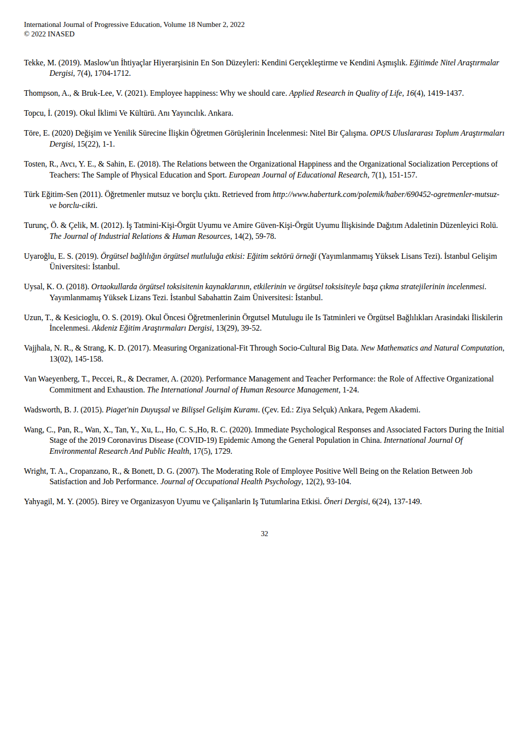International Journal of Progressive Education, Volume 18 Number 2, 2022
© 2022 INASED
Tekke, M. (2019). Maslow'un İhtiyaçlar Hiyerarşisinin En Son Düzeyleri: Kendini Gerçekleştirme ve Kendini Aşmışlık. Eğitimde Nitel Araştırmalar Dergisi, 7(4), 1704-1712.
Thompson, A., & Bruk-Lee, V. (2021). Employee happiness: Why we should care. Applied Research in Quality of Life, 16(4), 1419-1437.
Topcu, İ. (2019). Okul İklimi Ve Kültürü. Anı Yayıncılık. Ankara.
Töre, E. (2020) Değişim ve Yenilik Sürecine İlişkin Öğretmen Görüşlerinin İncelenmesi: Nitel Bir Çalışma. OPUS Uluslararası Toplum Araştırmaları Dergisi, 15(22), 1-1.
Tosten, R., Avcı, Y. E., & Sahin, E. (2018). The Relations between the Organizational Happiness and the Organizational Socialization Perceptions of Teachers: The Sample of Physical Education and Sport. European Journal of Educational Research, 7(1), 151-157.
Türk Eğitim-Sen (2011). Öğretmenler mutsuz ve borçlu çıktı. Retrieved from http://www.haberturk.com/polemik/haber/690452-ogretmenler-mutsuz-ve borclu-cikti.
Turunç, Ö. & Çelik, M. (2012). İş Tatmini-Kişi-Örgüt Uyumu ve Amire Güven-Kişi-Örgüt Uyumu İlişkisinde Dağıtım Adaletinin Düzenleyici Rolü. The Journal of Industrial Relations & Human Resources, 14(2), 59-78.
Uyaroğlu, E. S. (2019). Örgütsel bağlılığın örgütsel mutluluğa etkisi: Eğitim sektörü örneği (Yayımlanmamış Yüksek Lisans Tezi). İstanbul Gelişim Üniversitesi: İstanbul.
Uysal, K. O. (2018). Ortaokullarda örgütsel toksisitenin kaynaklarının, etkilerinin ve örgütsel toksisiteyle başa çıkma stratejilerinin incelenmesi. Yayımlanmamış Yüksek Lizans Tezi. İstanbul Sabahattin Zaim Üniversitesi: İstanbul.
Uzun, T., & Kesicioglu, O. S. (2019). Okul Öncesi Öğretmenlerinin Örgutsel Mutulugu ile Is Tatminleri ve Örgütsel Bağlılıkları Arasindaki İliskilerin İncelenmesi. Akdeniz Eğitim Araştırmaları Dergisi, 13(29), 39-52.
Vajjhala, N. R., & Strang, K. D. (2017). Measuring Organizational-Fit Through Socio-Cultural Big Data. New Mathematics and Natural Computation, 13(02), 145-158.
Van Waeyenberg, T., Peccei, R., & Decramer, A. (2020). Performance Management and Teacher Performance: the Role of Affective Organizational Commitment and Exhaustion. The International Journal of Human Resource Management, 1-24.
Wadsworth, B. J. (2015). Piaget'nin Duyuşsal ve Bilişsel Gelişim Kuramı. (Çev. Ed.: Ziya Selçuk) Ankara, Pegem Akademi.
Wang, C., Pan, R., Wan, X., Tan, Y., Xu, L., Ho, C. S.,Ho, R. C. (2020). Immediate Psychological Responses and Associated Factors During the Initial Stage of the 2019 Coronavirus Disease (COVID-19) Epidemic Among the General Population in China. International Journal Of Environmental Research And Public Health, 17(5), 1729.
Wright, T. A., Cropanzano, R., & Bonett, D. G. (2007). The Moderating Role of Employee Positive Well Being on the Relation Between Job Satisfaction and Job Performance. Journal of Occupational Health Psychology, 12(2), 93-104.
Yahyagil, M. Y. (2005). Birey ve Organizasyon Uyumu ve Çalişanlarin Iş Tutumlarina Etkisi. Öneri Dergisi, 6(24), 137-149.
32